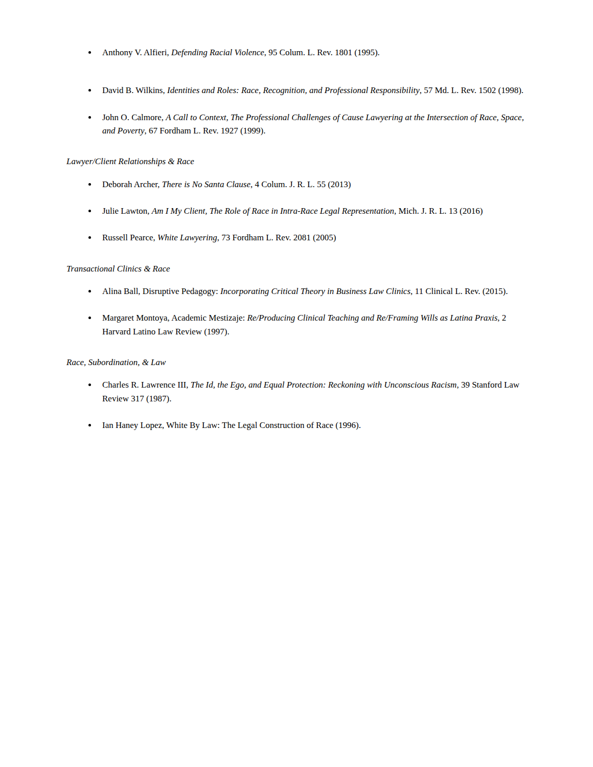Anthony V. Alfieri, Defending Racial Violence, 95 Colum. L. Rev. 1801 (1995).
David B. Wilkins, Identities and Roles: Race, Recognition, and Professional Responsibility, 57 Md. L. Rev. 1502 (1998).
John O. Calmore, A Call to Context, The Professional Challenges of Cause Lawyering at the Intersection of Race, Space, and Poverty, 67 Fordham L. Rev. 1927 (1999).
Lawyer/Client Relationships & Race
Deborah Archer, There is No Santa Clause, 4 Colum. J. R. L. 55 (2013)
Julie Lawton, Am I My Client, The Role of Race in Intra-Race Legal Representation, Mich. J. R. L. 13 (2016)
Russell Pearce, White Lawyering, 73 Fordham L. Rev. 2081 (2005)
Transactional Clinics & Race
Alina Ball, Disruptive Pedagogy: Incorporating Critical Theory in Business Law Clinics, 11 Clinical L. Rev. (2015).
Margaret Montoya, Academic Mestizaje: Re/Producing Clinical Teaching and Re/Framing Wills as Latina Praxis, 2 Harvard Latino Law Review (1997).
Race, Subordination, & Law
Charles R. Lawrence III, The Id, the Ego, and Equal Protection: Reckoning with Unconscious Racism, 39 Stanford Law Review 317 (1987).
Ian Haney Lopez, White By Law: The Legal Construction of Race (1996).